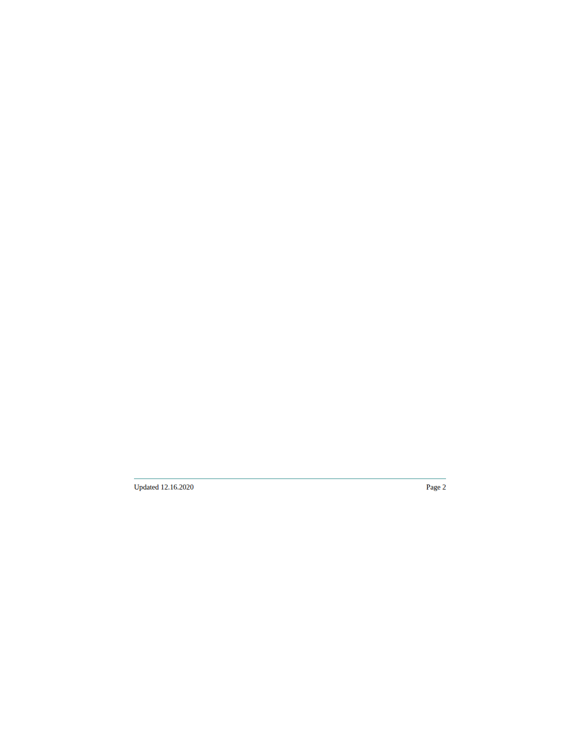Updated 12.16.2020 Page 2